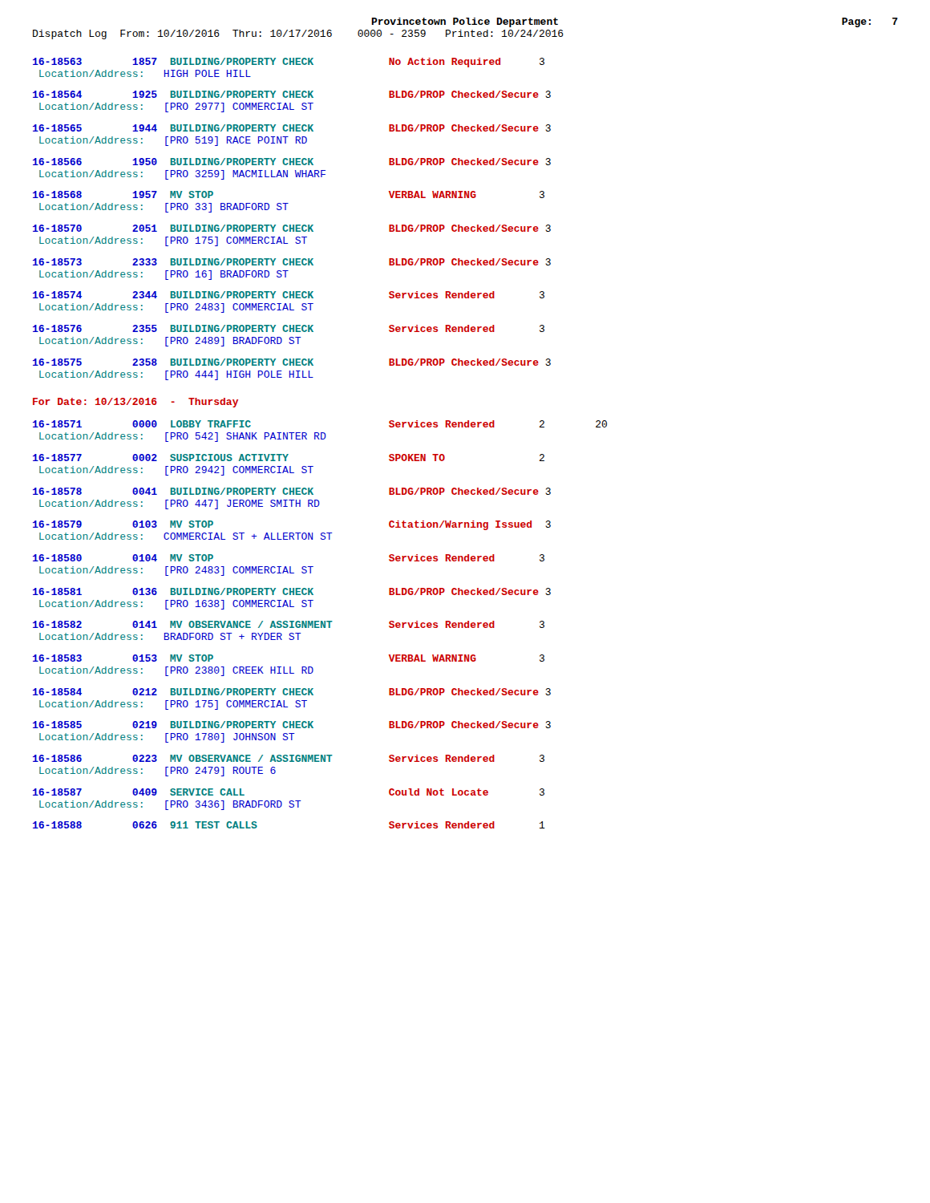Provincetown Police DepartmentPage: 7
Dispatch Log From: 10/10/2016 Thru: 10/17/2016 0000 - 2359 Printed: 10/24/2016
16-18563 1857 BUILDING/PROPERTY CHECK No Action Required 3 Location/Address: HIGH POLE HILL
16-18564 1925 BUILDING/PROPERTY CHECK BLDG/PROP Checked/Secure 3 Location/Address: [PRO 2977] COMMERCIAL ST
16-18565 1944 BUILDING/PROPERTY CHECK BLDG/PROP Checked/Secure 3 Location/Address: [PRO 519] RACE POINT RD
16-18566 1950 BUILDING/PROPERTY CHECK BLDG/PROP Checked/Secure 3 Location/Address: [PRO 3259] MACMILLAN WHARF
16-18568 1957 MV STOP VERBAL WARNING 3 Location/Address: [PRO 33] BRADFORD ST
16-18570 2051 BUILDING/PROPERTY CHECK BLDG/PROP Checked/Secure 3 Location/Address: [PRO 175] COMMERCIAL ST
16-18573 2333 BUILDING/PROPERTY CHECK BLDG/PROP Checked/Secure 3 Location/Address: [PRO 16] BRADFORD ST
16-18574 2344 BUILDING/PROPERTY CHECK Services Rendered 3 Location/Address: [PRO 2483] COMMERCIAL ST
16-18576 2355 BUILDING/PROPERTY CHECK Services Rendered 3 Location/Address: [PRO 2489] BRADFORD ST
16-18575 2358 BUILDING/PROPERTY CHECK BLDG/PROP Checked/Secure 3 Location/Address: [PRO 444] HIGH POLE HILL
For Date: 10/13/2016 - Thursday
16-18571 0000 LOBBY TRAFFIC Services Rendered 2 20 Location/Address: [PRO 542] SHANK PAINTER RD
16-18577 0002 SUSPICIOUS ACTIVITY SPOKEN TO 2 Location/Address: [PRO 2942] COMMERCIAL ST
16-18578 0041 BUILDING/PROPERTY CHECK BLDG/PROP Checked/Secure 3 Location/Address: [PRO 447] JEROME SMITH RD
16-18579 0103 MV STOP Citation/Warning Issued 3 Location/Address: COMMERCIAL ST + ALLERTON ST
16-18580 0104 MV STOP Services Rendered 3 Location/Address: [PRO 2483] COMMERCIAL ST
16-18581 0136 BUILDING/PROPERTY CHECK BLDG/PROP Checked/Secure 3 Location/Address: [PRO 1638] COMMERCIAL ST
16-18582 0141 MV OBSERVANCE / ASSIGNMENT Services Rendered 3 Location/Address: BRADFORD ST + RYDER ST
16-18583 0153 MV STOP VERBAL WARNING 3 Location/Address: [PRO 2380] CREEK HILL RD
16-18584 0212 BUILDING/PROPERTY CHECK BLDG/PROP Checked/Secure 3 Location/Address: [PRO 175] COMMERCIAL ST
16-18585 0219 BUILDING/PROPERTY CHECK BLDG/PROP Checked/Secure 3 Location/Address: [PRO 1780] JOHNSON ST
16-18586 0223 MV OBSERVANCE / ASSIGNMENT Services Rendered 3 Location/Address: [PRO 2479] ROUTE 6
16-18587 0409 SERVICE CALL Could Not Locate 3 Location/Address: [PRO 3436] BRADFORD ST
16-18588 0626 911 TEST CALLS Services Rendered 1